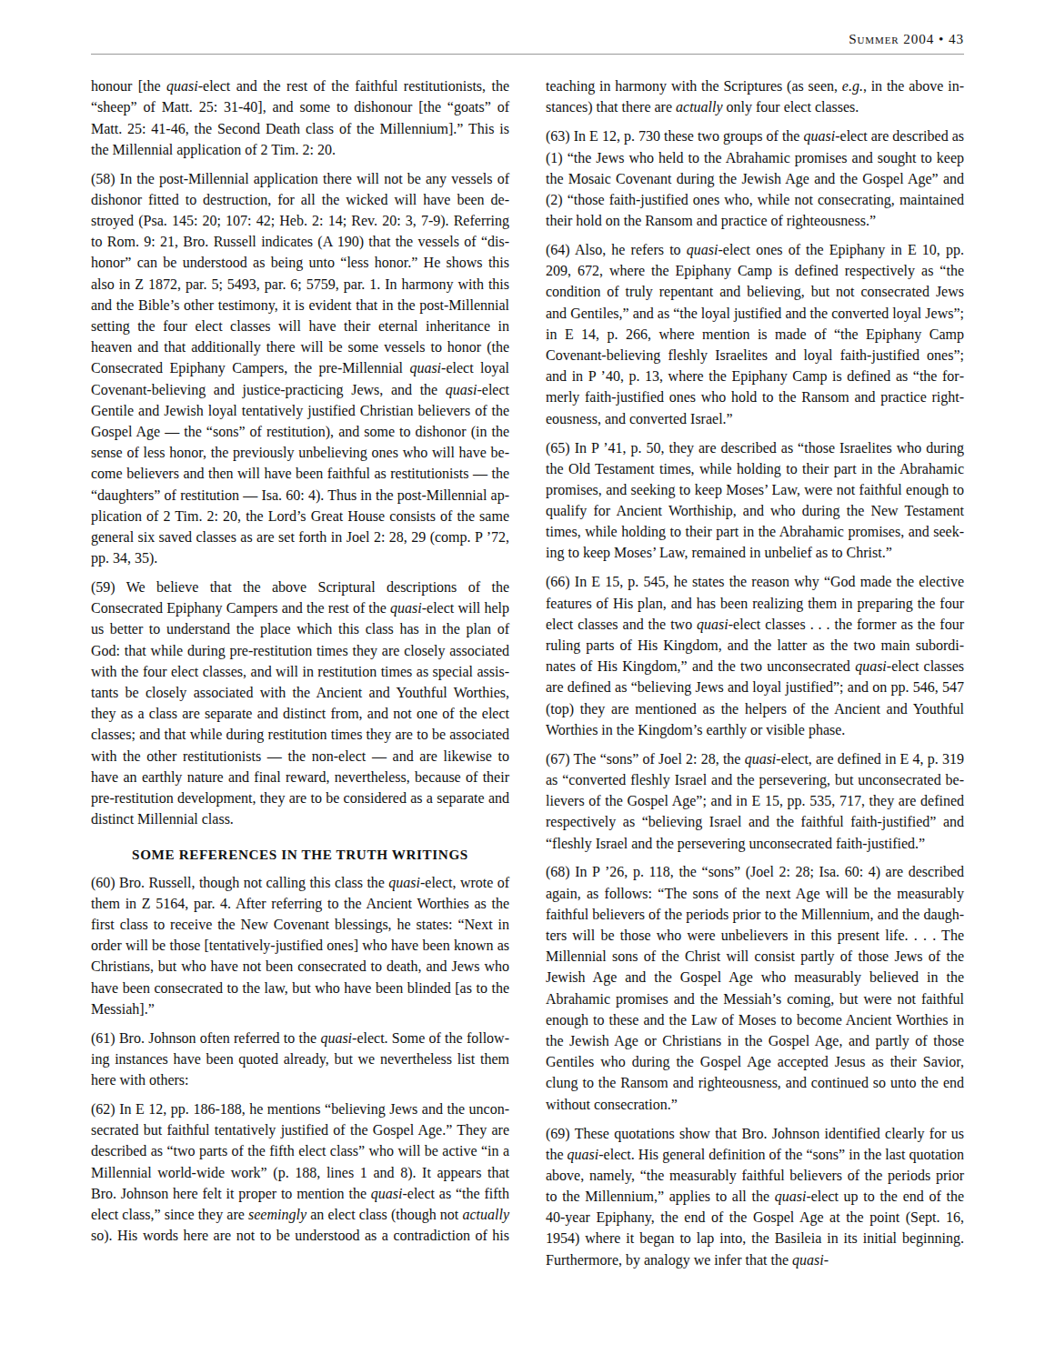Summer 2004 • 43
honour [the quasi-elect and the rest of the faithful restitutionists, the “sheep” of Matt. 25: 31-40], and some to dishonour [the “goats” of Matt. 25: 41-46, the Second Death class of the Millennium].” This is the Millennial application of 2 Tim. 2: 20.
(58) In the post-Millennial application there will not be any vessels of dishonor fitted to destruction, for all the wicked will have been destroyed (Psa. 145: 20; 107: 42; Heb. 2: 14; Rev. 20: 3, 7-9). Referring to Rom. 9: 21, Bro. Russell indicates (A 190) that the vessels of “dishonor” can be understood as being unto “less honor.” He shows this also in Z 1872, par. 5; 5493, par. 6; 5759, par. 1. In harmony with this and the Bible’s other testimony, it is evident that in the post-Millennial setting the four elect classes will have their eternal inheritance in heaven and that additionally there will be some vessels to honor (the Consecrated Epiphany Campers, the pre-Millennial quasi-elect loyal Covenant-believing and justice-practicing Jews, and the quasi-elect Gentile and Jewish loyal tentatively justified Christian believers of the Gospel Age — the “sons” of restitution), and some to dishonor (in the sense of less honor, the previously unbelieving ones who will have become believers and then will have been faithful as restitutionists — the “daughters” of restitution — Isa. 60: 4). Thus in the post-Millennial application of 2 Tim. 2: 20, the Lord’s Great House consists of the same general six saved classes as are set forth in Joel 2: 28, 29 (comp. P ’72, pp. 34, 35).
(59) We believe that the above Scriptural descriptions of the Consecrated Epiphany Campers and the rest of the quasi-elect will help us better to understand the place which this class has in the plan of God: that while during pre-restitution times they are closely associated with the four elect classes, and will in restitution times as special assistants be closely associated with the Ancient and Youthful Worthies, they as a class are separate and distinct from, and not one of the elect classes; and that while during restitution times they are to be associated with the other restitutionists — the non-elect — and are likewise to have an earthly nature and final reward, nevertheless, because of their pre-restitution development, they are to be considered as a separate and distinct Millennial class.
Some References in the Truth Writings
(60) Bro. Russell, though not calling this class the quasi-elect, wrote of them in Z 5164, par. 4. After referring to the Ancient Worthies as the first class to receive the New Covenant blessings, he states: “Next in order will be those [tentatively-justified ones] who have been known as Christians, but who have not been consecrated to death, and Jews who have been consecrated to the law, but who have been blinded [as to the Messiah].”
(61) Bro. Johnson often referred to the quasi-elect. Some of the following instances have been quoted already, but we nevertheless list them here with others:
(62) In E 12, pp. 186-188, he mentions “believing Jews and the unconsecrated but faithful tentatively justified of the Gospel Age.” They are described as “two parts of the fifth elect class” who will be active “in a Millennial world-wide work” (p. 188, lines 1 and 8). It appears that Bro. Johnson here felt it proper to mention the quasi-elect as “the fifth elect class,” since they are seemingly an elect class (though not actually so). His words here are not to be understood as a contradiction of his teaching in harmony with the Scriptures (as seen, e.g., in the above instances) that there are actually only four elect classes.
(63) In E 12, p. 730 these two groups of the quasi-elect are described as (1) “the Jews who held to the Abrahamic promises and sought to keep the Mosaic Covenant during the Jewish Age and the Gospel Age” and (2) “those faith-justified ones who, while not consecrating, maintained their hold on the Ransom and practice of righteousness.”
(64) Also, he refers to quasi-elect ones of the Epiphany in E 10, pp. 209, 672, where the Epiphany Camp is defined respectively as “the condition of truly repentant and believing, but not consecrated Jews and Gentiles,” and as “the loyal justified and the converted loyal Jews”; in E 14, p. 266, where mention is made of “the Epiphany Camp Covenant-believing fleshly Israelites and loyal faith-justified ones”; and in P ’40, p. 13, where the Epiphany Camp is defined as “the formerly faith-justified ones who hold to the Ransom and practice righteousness, and converted Israel.”
(65) In P ’41, p. 50, they are described as “those Israelites who during the Old Testament times, while holding to their part in the Abrahamic promises, and seeking to keep Moses’ Law, were not faithful enough to qualify for Ancient Worthiship, and who during the New Testament times, while holding to their part in the Abrahamic promises, and seeking to keep Moses’ Law, remained in unbelief as to Christ.”
(66) In E 15, p. 545, he states the reason why “God made the elective features of His plan, and has been realizing them in preparing the four elect classes and the two quasi-elect classes . . . the former as the four ruling parts of His Kingdom, and the latter as the two main subordinates of His Kingdom,” and the two unconsecrated quasi-elect classes are defined as “believing Jews and loyal justified”; and on pp. 546, 547 (top) they are mentioned as the helpers of the Ancient and Youthful Worthies in the Kingdom’s earthly or visible phase.
(67) The “sons” of Joel 2: 28, the quasi-elect, are defined in E 4, p. 319 as “converted fleshly Israel and the persevering, but unconsecrated believers of the Gospel Age”; and in E 15, pp. 535, 717, they are defined respectively as “believing Israel and the faithful faith-justified” and “fleshly Israel and the persevering unconsecrated faith-justified.”
(68) In P ’26, p. 118, the “sons” (Joel 2: 28; Isa. 60: 4) are described again, as follows: “The sons of the next Age will be the measurably faithful believers of the periods prior to the Millennium, and the daughters will be those who were unbelievers in this present life. . . . The Millennial sons of the Christ will consist partly of those Jews of the Jewish Age and the Gospel Age who measurably believed in the Abrahamic promises and the Messiah’s coming, but were not faithful enough to these and the Law of Moses to become Ancient Worthies in the Jewish Age or Christians in the Gospel Age, and partly of those Gentiles who during the Gospel Age accepted Jesus as their Savior, clung to the Ransom and righteousness, and continued so unto the end without consecration.”
(69) These quotations show that Bro. Johnson identified clearly for us the quasi-elect. His general definition of the “sons” in the last quotation above, namely, “the measurably faithful believers of the periods prior to the Millennium,” applies to all the quasi-elect up to the end of the 40-year Epiphany, the end of the Gospel Age at the point (Sept. 16, 1954) where it began to lap into, the Basileia in its initial beginning. Furthermore, by analogy we infer that the quasi-